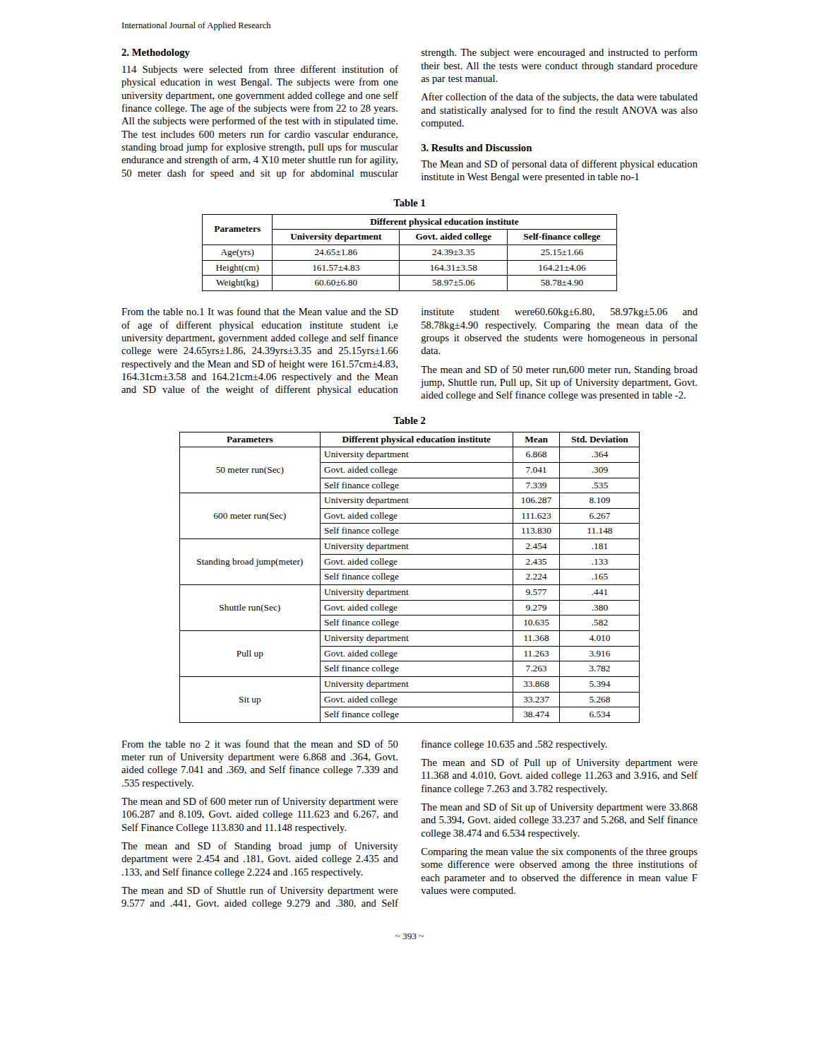International Journal of Applied Research
2. Methodology
114 Subjects were selected from three different institution of physical education in west Bengal. The subjects were from one university department, one government added college and one self finance college. The age of the subjects were from 22 to 28 years. All the subjects were performed of the test with in stipulated time. The test includes 600 meters run for cardio vascular endurance, standing broad jump for explosive strength, pull ups for muscular endurance and strength of arm, 4 X10 meter shuttle run for agility, 50 meter dash for speed and sit up for abdominal muscular strength. The subject were encouraged and instructed to perform their best. All the tests were conduct through standard procedure as par test manual.
After collection of the data of the subjects, the data were tabulated and statistically analysed for to find the result ANOVA was also computed.
3. Results and Discussion
The Mean and SD of personal data of different physical education institute in West Bengal were presented in table no-1
Table 1
| Parameters | Different physical education institute |
| --- | --- |
| University department | Govt. aided college | Self-finance college |
| Age(yrs) | 24.65±1.86 | 24.39±3.35 | 25.15±1.66 |
| Height(cm) | 161.57±4.83 | 164.31±3.58 | 164.21±4.06 |
| Weight(kg) | 60.60±6.80 | 58.97±5.06 | 58.78±4.90 |
From the table no.1 It was found that the Mean value and the SD of age of different physical education institute student i,e university department, government added college and self finance college were 24.65yrs±1.86, 24.39yrs±3.35 and 25.15yrs±1.66 respectively and the Mean and SD of height were 161.57cm±4.83, 164.31cm±3.58 and 164.21cm±4.06 respectively and the Mean and SD value of the weight of different physical education institute student were60.60kg±6.80, 58.97kg±5.06 and 58.78kg±4.90 respectively. Comparing the mean data of the groups it observed the students were homogeneous in personal data.
The mean and SD of 50 meter run,600 meter run, Standing broad jump, Shuttle run, Pull up, Sit up of University department, Govt. aided college and Self finance college was presented in table -2.
Table 2
| Parameters | Different physical education institute | Mean | Std. Deviation |
| --- | --- | --- | --- |
| 50 meter run(Sec) | University department | 6.868 | .364 |
| Govt. aided college | 7.041 | .309 |
| Self finance college | 7.339 | .535 |
| 600 meter run(Sec) | University department | 106.287 | 8.109 |
| Govt. aided college | 111.623 | 6.267 |
| Self finance college | 113.830 | 11.148 |
| Standing broad jump(meter) | University department | 2.454 | .181 |
| Govt. aided college | 2.435 | .133 |
| Self finance college | 2.224 | .165 |
| Shuttle run(Sec) | University department | 9.577 | .441 |
| Govt. aided college | 9.279 | .380 |
| Self finance college | 10.635 | .582 |
| Pull up | University department | 11.368 | 4.010 |
| Govt. aided college | 11.263 | 3.916 |
| Self finance college | 7.263 | 3.782 |
| Sit up | University department | 33.868 | 5.394 |
| Govt. aided college | 33.237 | 5.268 |
| Self finance college | 38.474 | 6.534 |
From the table no 2 it was found that the mean and SD of 50 meter run of University department were 6.868 and .364, Govt. aided college 7.041 and .369, and Self finance college 7.339 and .535 respectively.
The mean and SD of 600 meter run of University department were 106.287 and 8.109, Govt. aided college 111.623 and 6.267, and Self Finance College 113.830 and 11.148 respectively.
The mean and SD of Standing broad jump of University department were 2.454 and .181, Govt. aided college 2.435 and .133, and Self finance college 2.224 and .165 respectively.
The mean and SD of Shuttle run of University department were 9.577 and .441, Govt. aided college 9.279 and .380, and Self finance college 10.635 and .582 respectively.
The mean and SD of Pull up of University department were 11.368 and 4.010, Govt. aided college 11.263 and 3.916, and Self finance college 7.263 and 3.782 respectively.
The mean and SD of Sit up of University department were 33.868 and 5.394, Govt. aided college 33.237 and 5.268, and Self finance college 38.474 and 6.534 respectively.
Comparing the mean value the six components of the three groups some difference were observed among the three institutions of each parameter and to observed the difference in mean value F values were computed.
~ 393 ~